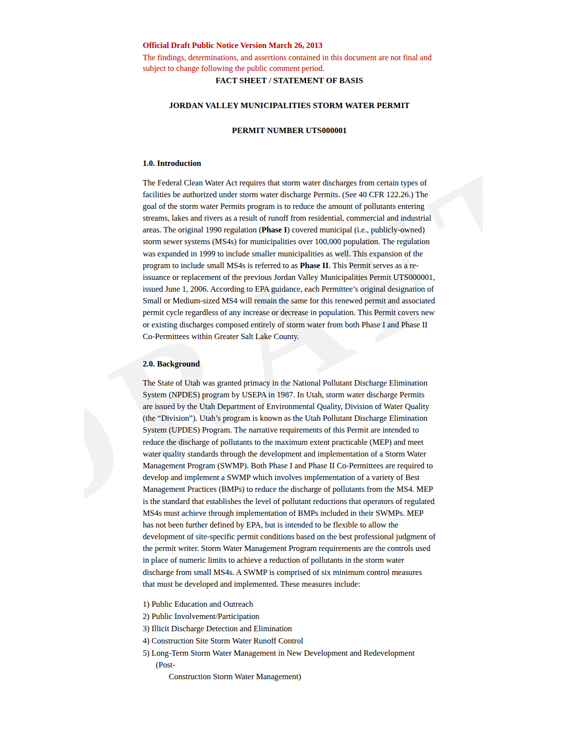DRAFT
Official Draft Public Notice Version March 26, 2013
The findings, determinations, and assertions contained in this document are not final and subject to change following the public comment period.
FACT SHEET / STATEMENT OF BASIS
JORDAN VALLEY MUNICIPALITIES STORM WATER PERMIT
PERMIT NUMBER UTS000001
1.0. Introduction
The Federal Clean Water Act requires that storm water discharges from certain types of facilities be authorized under storm water discharge Permits. (See 40 CFR 122.26.) The goal of the storm water Permits program is to reduce the amount of pollutants entering streams, lakes and rivers as a result of runoff from residential, commercial and industrial areas. The original 1990 regulation (Phase I) covered municipal (i.e., publicly-owned) storm sewer systems (MS4s) for municipalities over 100,000 population. The regulation was expanded in 1999 to include smaller municipalities as well. This expansion of the program to include small MS4s is referred to as Phase II. This Permit serves as a re-issuance or replacement of the previous Jordan Valley Municipalities Permit UTS000001, issued June 1, 2006. According to EPA guidance, each Permittee’s original designation of Small or Medium-sized MS4 will remain the same for this renewed permit and associated permit cycle regardless of any increase or decrease in population. This Permit covers new or existing discharges composed entirely of storm water from both Phase I and Phase II Co-Permittees within Greater Salt Lake County.
2.0. Background
The State of Utah was granted primacy in the National Pollutant Discharge Elimination System (NPDES) program by USEPA in 1987. In Utah, storm water discharge Permits are issued by the Utah Department of Environmental Quality, Division of Water Quality (the “Division”). Utah’s program is known as the Utah Pollutant Discharge Elimination System (UPDES) Program. The narrative requirements of this Permit are intended to reduce the discharge of pollutants to the maximum extent practicable (MEP) and meet water quality standards through the development and implementation of a Storm Water Management Program (SWMP). Both Phase I and Phase II Co-Permittees are required to develop and implement a SWMP which involves implementation of a variety of Best Management Practices (BMPs) to reduce the discharge of pollutants from the MS4. MEP is the standard that establishes the level of pollutant reductions that operators of regulated MS4s must achieve through implementation of BMPs included in their SWMPs. MEP has not been further defined by EPA, but is intended to be flexible to allow the development of site-specific permit conditions based on the best professional judgment of the permit writer. Storm Water Management Program requirements are the controls used in place of numeric limits to achieve a reduction of pollutants in the storm water discharge from small MS4s. A SWMP is comprised of six minimum control measures that must be developed and implemented. These measures include:
1) Public Education and Outreach
2) Public Involvement/Participation
3) Illicit Discharge Detection and Elimination
4) Construction Site Storm Water Runoff Control
5) Long-Term Storm Water Management in New Development and Redevelopment (Post-Construction Storm Water Management)